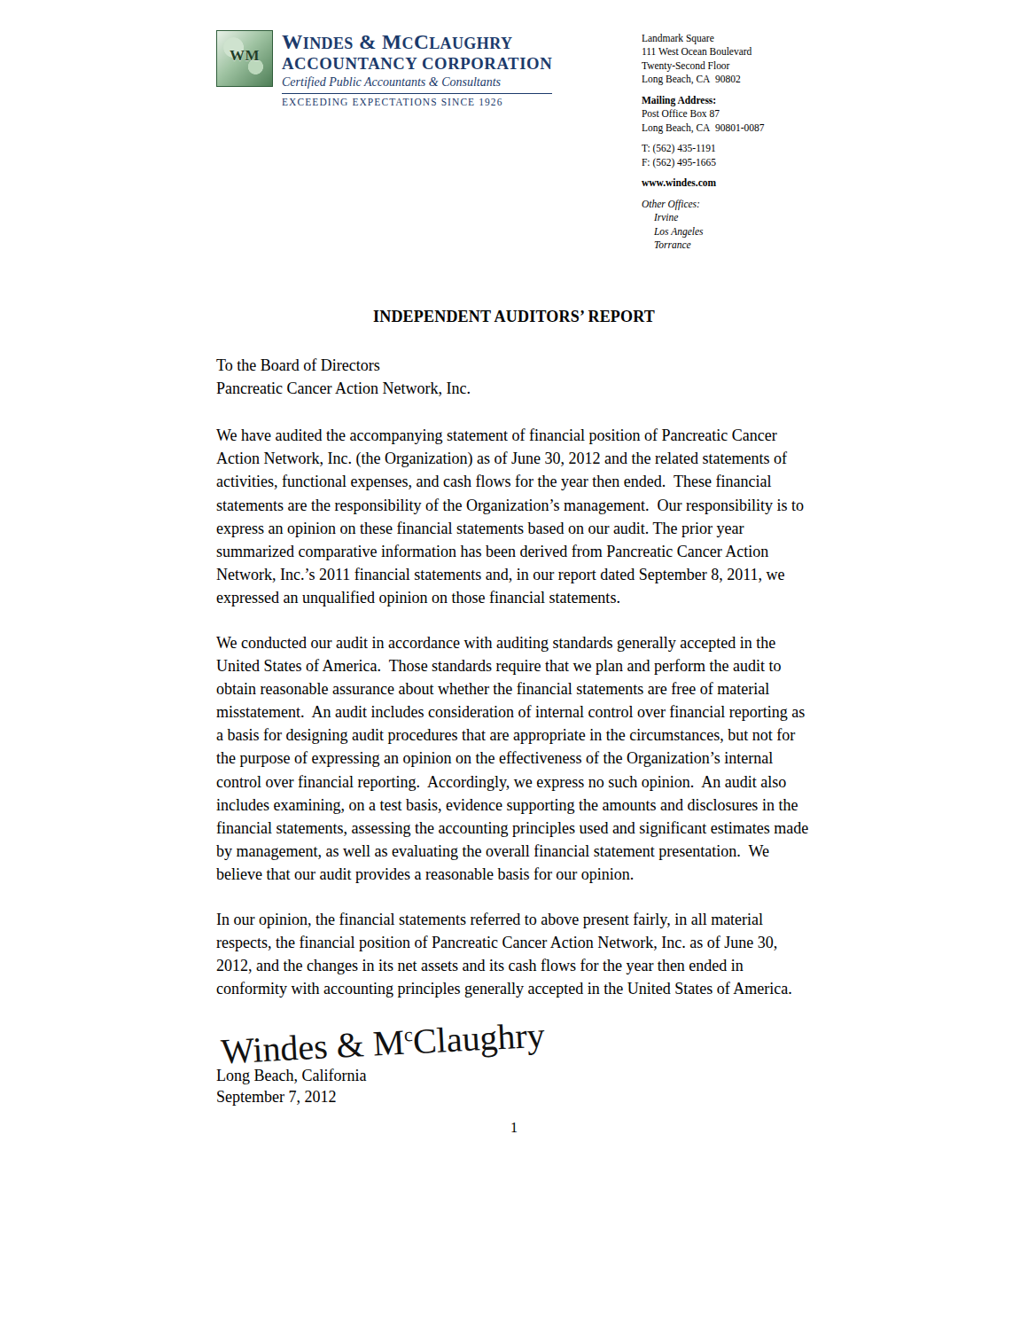WINDES & MCCLAUGHRY
ACCOUNTANCY CORPORATION
Certified Public Accountants & Consultants
EXCEEDING EXPECTATIONS SINCE 1926
Landmark Square
111 West Ocean Boulevard
Twenty-Second Floor
Long Beach, CA 90802
Mailing Address:
Post Office Box 87
Long Beach, CA 90801-0087
T: (562) 435-1191
F: (562) 495-1665
www.windes.com
Other Offices: Irvine Los Angeles Torrance
INDEPENDENT AUDITORS’ REPORT
To the Board of Directors
Pancreatic Cancer Action Network, Inc.
We have audited the accompanying statement of financial position of Pancreatic Cancer Action Network, Inc. (the Organization) as of June 30, 2012 and the related statements of activities, functional expenses, and cash flows for the year then ended. These financial statements are the responsibility of the Organization’s management. Our responsibility is to express an opinion on these financial statements based on our audit. The prior year summarized comparative information has been derived from Pancreatic Cancer Action Network, Inc.’s 2011 financial statements and, in our report dated September 8, 2011, we expressed an unqualified opinion on those financial statements.
We conducted our audit in accordance with auditing standards generally accepted in the United States of America. Those standards require that we plan and perform the audit to obtain reasonable assurance about whether the financial statements are free of material misstatement. An audit includes consideration of internal control over financial reporting as a basis for designing audit procedures that are appropriate in the circumstances, but not for the purpose of expressing an opinion on the effectiveness of the Organization’s internal control over financial reporting. Accordingly, we express no such opinion. An audit also includes examining, on a test basis, evidence supporting the amounts and disclosures in the financial statements, assessing the accounting principles used and significant estimates made by management, as well as evaluating the overall financial statement presentation. We believe that our audit provides a reasonable basis for our opinion.
In our opinion, the financial statements referred to above present fairly, in all material respects, the financial position of Pancreatic Cancer Action Network, Inc. as of June 30, 2012, and the changes in its net assets and its cash flows for the year then ended in conformity with accounting principles generally accepted in the United States of America.
Windes & McClaughry
Long Beach, California
September 7, 2012
1